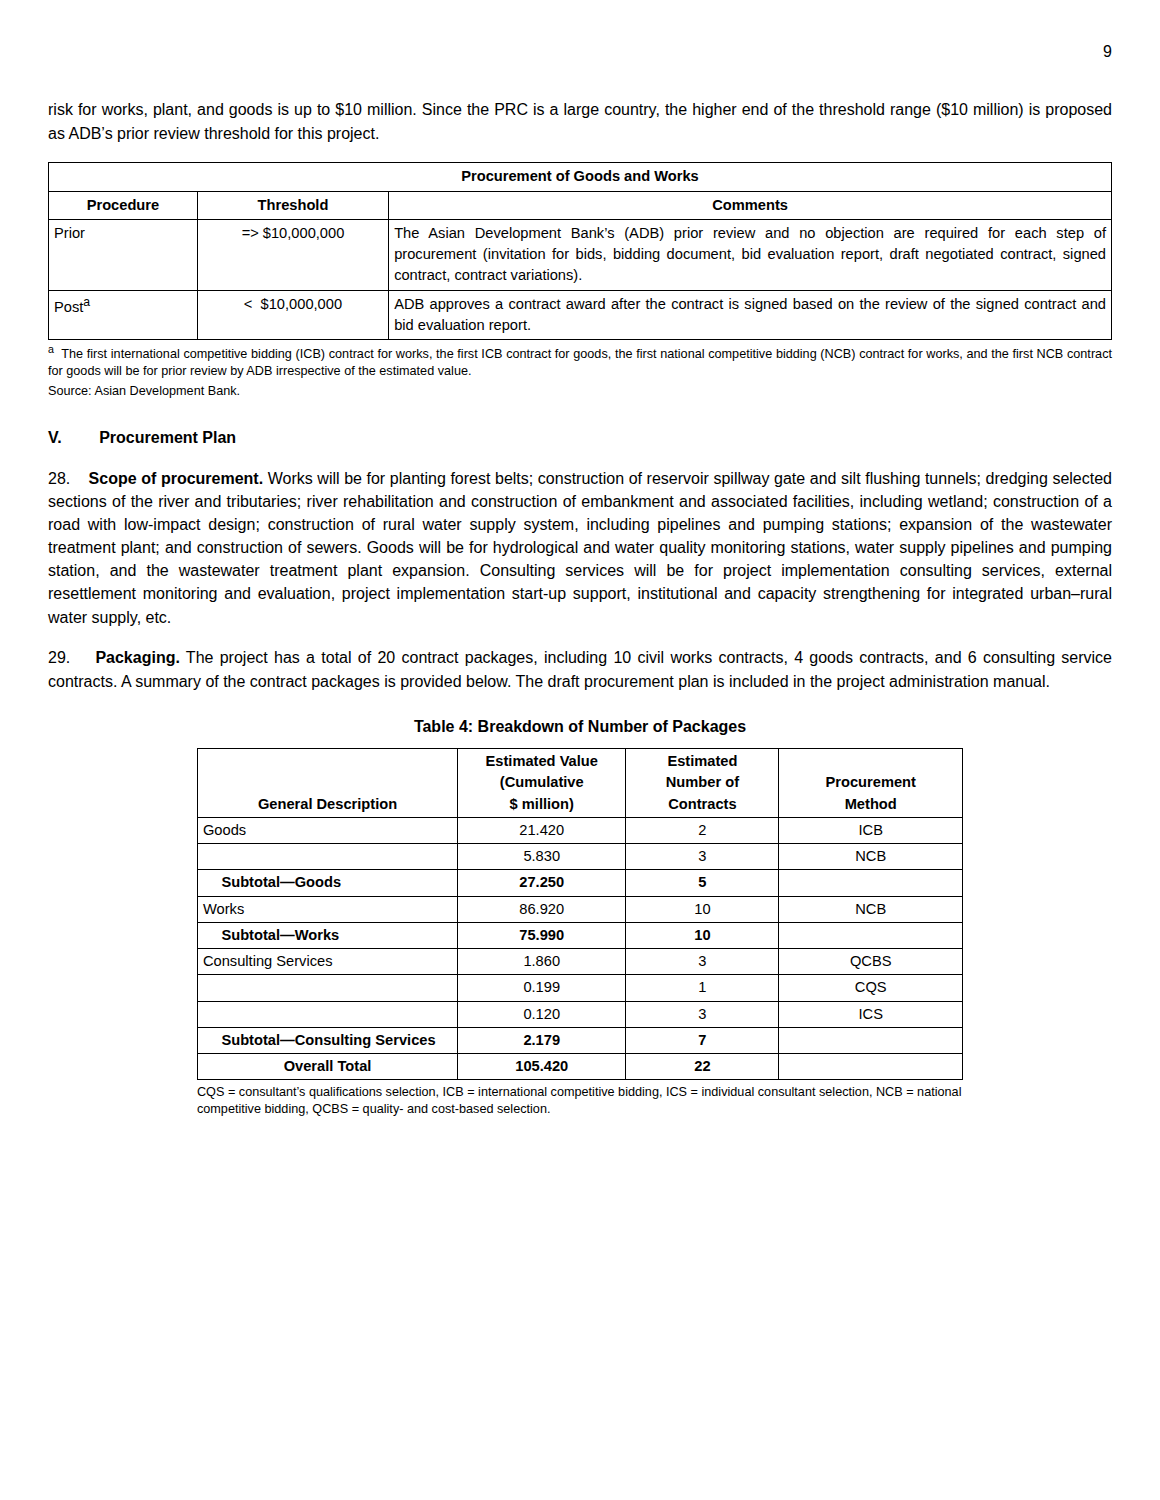9
risk for works, plant, and goods is up to $10 million. Since the PRC is a large country, the higher end of the threshold range ($10 million) is proposed as ADB’s prior review threshold for this project.
| Procurement of Goods and Works |
| --- |
| Procedure | Threshold | Comments |
| Prior | => $10,000,000 | The Asian Development Bank’s (ADB) prior review and no objection are required for each step of procurement (invitation for bids, bidding document, bid evaluation report, draft negotiated contract, signed contract, contract variations). |
| Post a | < $10,000,000 | ADB approves a contract award after the contract is signed based on the review of the signed contract and bid evaluation report. |
a The first international competitive bidding (ICB) contract for works, the first ICB contract for goods, the first national competitive bidding (NCB) contract for works, and the first NCB contract for goods will be for prior review by ADB irrespective of the estimated value.
Source: Asian Development Bank.
V. Procurement Plan
28. Scope of procurement. Works will be for planting forest belts; construction of reservoir spillway gate and silt flushing tunnels; dredging selected sections of the river and tributaries; river rehabilitation and construction of embankment and associated facilities, including wetland; construction of a road with low-impact design; construction of rural water supply system, including pipelines and pumping stations; expansion of the wastewater treatment plant; and construction of sewers. Goods will be for hydrological and water quality monitoring stations, water supply pipelines and pumping station, and the wastewater treatment plant expansion. Consulting services will be for project implementation consulting services, external resettlement monitoring and evaluation, project implementation start-up support, institutional and capacity strengthening for integrated urban–rural water supply, etc.
29. Packaging. The project has a total of 20 contract packages, including 10 civil works contracts, 4 goods contracts, and 6 consulting service contracts. A summary of the contract packages is provided below. The draft procurement plan is included in the project administration manual.
Table 4: Breakdown of Number of Packages
| General Description | Estimated Value (Cumulative $ million) | Estimated Number of Contracts | Procurement Method |
| --- | --- | --- | --- |
| Goods | 21.420 | 2 | ICB |
| | 5.830 | 3 | NCB |
| Subtotal—Goods | 27.250 | 5 | |
| Works | 86.920 | 10 | NCB |
| Subtotal—Works | 75.990 | 10 | |
| Consulting Services | 1.860 | 3 | QCBS |
| | 0.199 | 1 | CQS |
| | 0.120 | 3 | ICS |
| Subtotal—Consulting Services | 2.179 | 7 | |
| Overall Total | 105.420 | 22 | |
CQS = consultant’s qualifications selection, ICB = international competitive bidding, ICS = individual consultant selection, NCB = national competitive bidding, QCBS = quality- and cost-based selection.